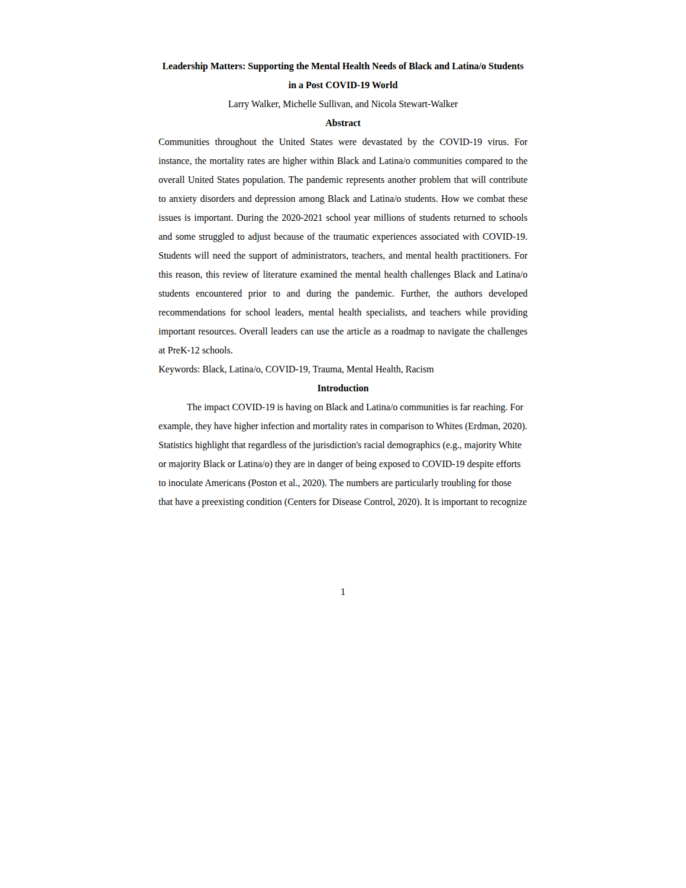Leadership Matters: Supporting the Mental Health Needs of Black and Latina/o Students in a Post COVID-19 World
Larry Walker, Michelle Sullivan, and Nicola Stewart-Walker
Abstract
Communities throughout the United States were devastated by the COVID-19 virus. For instance, the mortality rates are higher within Black and Latina/o communities compared to the overall United States population. The pandemic represents another problem that will contribute to anxiety disorders and depression among Black and Latina/o students. How we combat these issues is important. During the 2020-2021 school year millions of students returned to schools and some struggled to adjust because of the traumatic experiences associated with COVID-19. Students will need the support of administrators, teachers, and mental health practitioners. For this reason, this review of literature examined the mental health challenges Black and Latina/o students encountered prior to and during the pandemic. Further, the authors developed recommendations for school leaders, mental health specialists, and teachers while providing important resources. Overall leaders can use the article as a roadmap to navigate the challenges at PreK-12 schools.
Keywords: Black, Latina/o, COVID-19, Trauma, Mental Health, Racism
Introduction
The impact COVID-19 is having on Black and Latina/o communities is far reaching. For example, they have higher infection and mortality rates in comparison to Whites (Erdman, 2020). Statistics highlight that regardless of the jurisdiction's racial demographics (e.g., majority White or majority Black or Latina/o) they are in danger of being exposed to COVID-19 despite efforts to inoculate Americans (Poston et al., 2020). The numbers are particularly troubling for those that have a preexisting condition (Centers for Disease Control, 2020). It is important to recognize
1